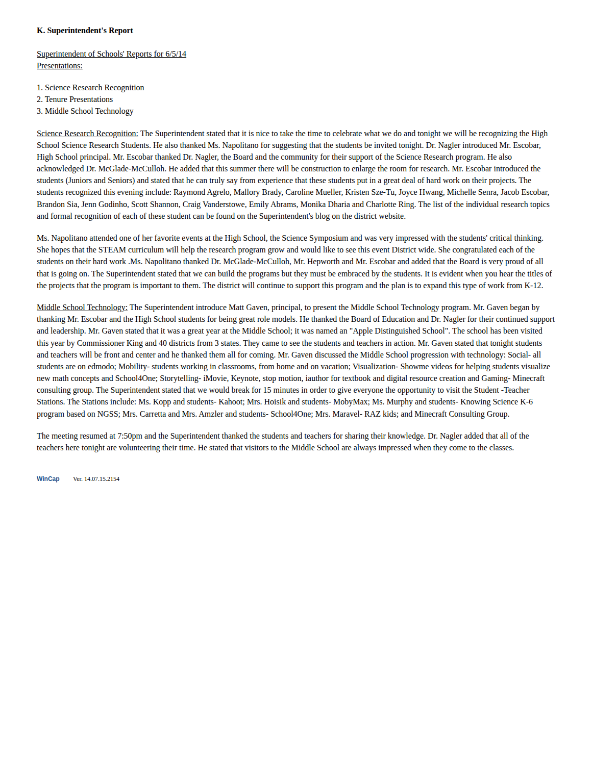K. Superintendent's Report
Superintendent of Schools' Reports for 6/5/14
Presentations:
1. Science Research Recognition
2. Tenure Presentations
3. Middle School Technology
Science Research Recognition: The Superintendent stated that it is nice to take the time to celebrate what we do and tonight we will be recognizing the High School Science Research Students. He also thanked Ms. Napolitano for suggesting that the students be invited tonight. Dr. Nagler introduced Mr. Escobar, High School principal. Mr. Escobar thanked Dr. Nagler, the Board and the community for their support of the Science Research program. He also acknowledged Dr. McGlade-McCulloh. He added that this summer there will be construction to enlarge the room for research. Mr. Escobar introduced the students (Juniors and Seniors) and stated that he can truly say from experience that these students put in a great deal of hard work on their projects. The students recognized this evening include: Raymond Agrelo, Mallory Brady, Caroline Mueller, Kristen Sze-Tu, Joyce Hwang, Michelle Senra, Jacob Escobar, Brandon Sia, Jenn Godinho, Scott Shannon, Craig Vanderstowe, Emily Abrams, Monika Dharia and Charlotte Ring. The list of the individual research topics and formal recognition of each of these student can be found on the Superintendent's blog on the district website.
Ms. Napolitano attended one of her favorite events at the High School, the Science Symposium and was very impressed with the students' critical thinking. She hopes that the STEAM curriculum will help the research program grow and would like to see this event District wide. She congratulated each of the students on their hard work .Ms. Napolitano thanked Dr. McGlade-McCulloh, Mr. Hepworth and Mr. Escobar and added that the Board is very proud of all that is going on. The Superintendent stated that we can build the programs but they must be embraced by the students. It is evident when you hear the titles of the projects that the program is important to them. The district will continue to support this program and the plan is to expand this type of work from K-12.
Middle School Technology: The Superintendent introduce Matt Gaven, principal, to present the Middle School Technology program. Mr. Gaven began by thanking Mr. Escobar and the High School students for being great role models. He thanked the Board of Education and Dr. Nagler for their continued support and leadership. Mr. Gaven stated that it was a great year at the Middle School; it was named an "Apple Distinguished School". The school has been visited this year by Commissioner King and 40 districts from 3 states. They came to see the students and teachers in action. Mr. Gaven stated that tonight students and teachers will be front and center and he thanked them all for coming. Mr. Gaven discussed the Middle School progression with technology: Social- all students are on edmodo; Mobility- students working in classrooms, from home and on vacation; Visualization- Showme videos for helping students visualize new math concepts and School4One; Storytelling- iMovie, Keynote, stop motion, iauthor for textbook and digital resource creation and Gaming- Minecraft consulting group. The Superintendent stated that we would break for 15 minutes in order to give everyone the opportunity to visit the Student -Teacher Stations. The Stations include: Ms. Kopp and students- Kahoot; Mrs. Hoisik and students- MobyMax; Ms. Murphy and students- Knowing Science K-6 program based on NGSS; Mrs. Carretta and Mrs. Amzler and students- School4One; Mrs. Maravel- RAZ kids; and Minecraft Consulting Group.
The meeting resumed at 7:50pm and the Superintendent thanked the students and teachers for sharing their knowledge. Dr. Nagler added that all of the teachers here tonight are volunteering their time. He stated that visitors to the Middle School are always impressed when they come to the classes.
WinCap Ver. 14.07.15.2154